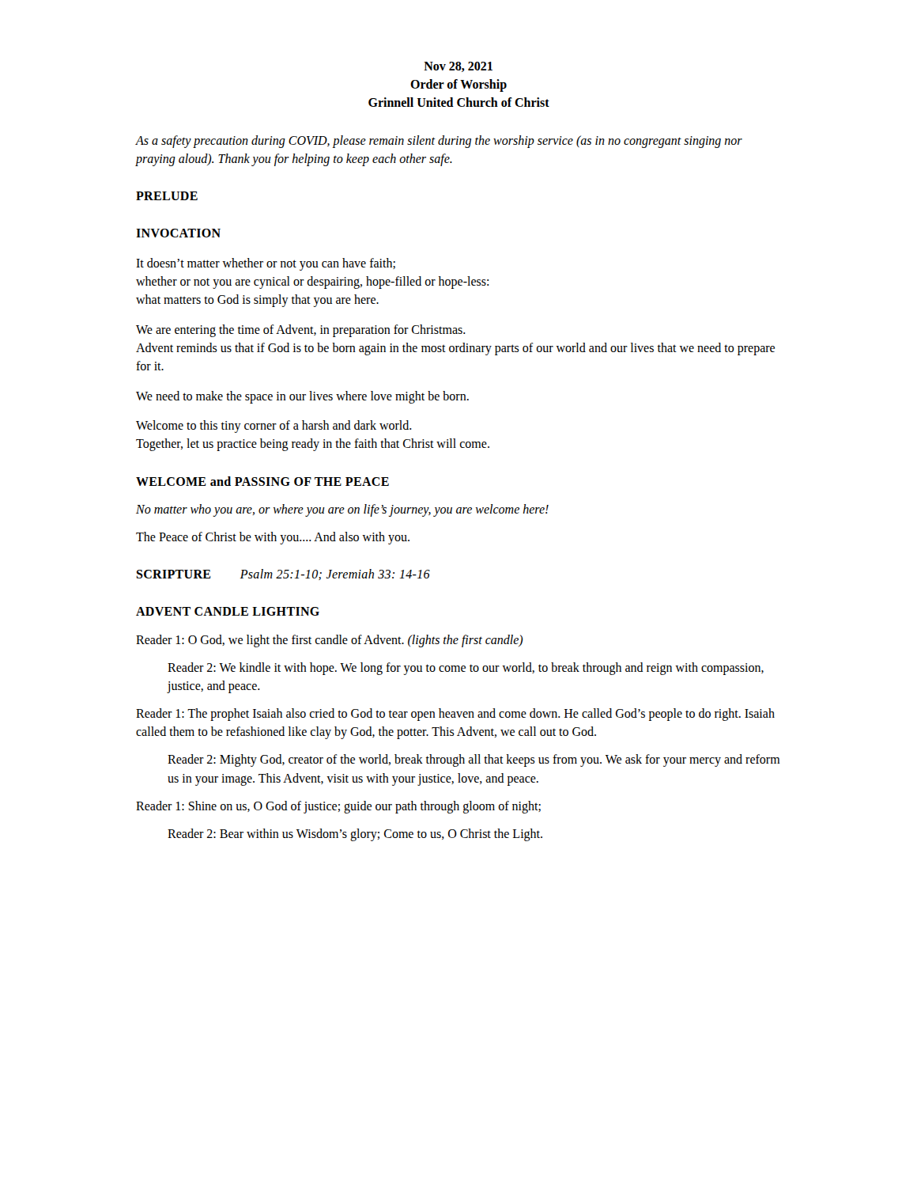Nov 28, 2021
Order of Worship
Grinnell United Church of Christ
As a safety precaution during COVID, please remain silent during the worship service (as in no congregant singing nor praying aloud). Thank you for helping to keep each other safe.
PRELUDE
INVOCATION
It doesn’t matter whether or not you can have faith;
whether or not you are cynical or despairing, hope-filled or hope-less:
what matters to God is simply that you are here.
We are entering the time of Advent, in preparation for Christmas.
Advent reminds us that if God is to be born again in the most ordinary parts of our world and our lives that we need to prepare for it.
We need to make the space in our lives where love might be born.
Welcome to this tiny corner of a harsh and dark world.
Together, let us practice being ready in the faith that Christ will come.
WELCOME and PASSING OF THE PEACE
No matter who you are, or where you are on life’s journey, you are welcome here!
The Peace of Christ be with you.... And also with you.
SCRIPTURE Psalm 25:1-10; Jeremiah 33: 14-16
ADVENT CANDLE LIGHTING
Reader 1: O God, we light the first candle of Advent. (lights the first candle)
Reader 2: We kindle it with hope. We long for you to come to our world, to break through and reign with compassion, justice, and peace.
Reader 1: The prophet Isaiah also cried to God to tear open heaven and come down. He called God’s people to do right. Isaiah called them to be refashioned like clay by God, the potter. This Advent, we call out to God.
Reader 2: Mighty God, creator of the world, break through all that keeps us from you. We ask for your mercy and reform us in your image. This Advent, visit us with your justice, love, and peace.
Reader 1: Shine on us, O God of justice; guide our path through gloom of night;
Reader 2: Bear within us Wisdom’s glory; Come to us, O Christ the Light.